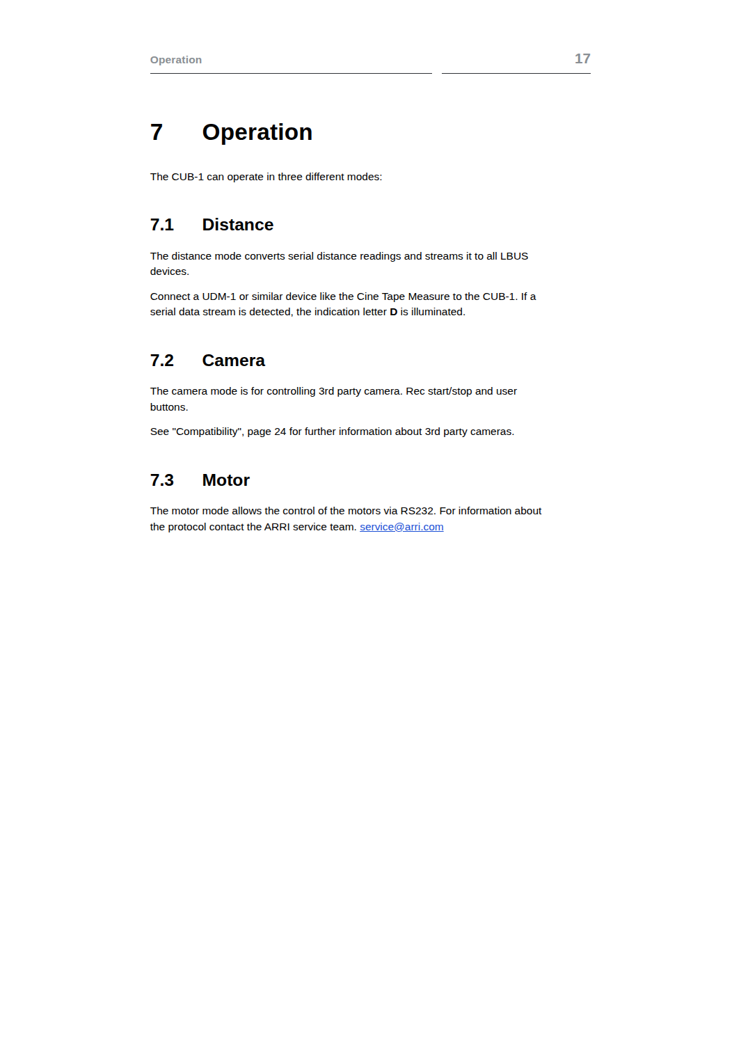Operation
17
7 Operation
The CUB-1 can operate in three different modes:
7.1 Distance
The distance mode converts serial distance readings and streams it to all LBUS devices.
Connect a UDM-1 or similar device like the Cine Tape Measure to the CUB-1. If a serial data stream is detected, the indication letter D is illuminated.
7.2 Camera
The camera mode is for controlling 3rd party camera. Rec start/stop and user buttons.
See "Compatibility", page 24 for further information about 3rd party cameras.
7.3 Motor
The motor mode allows the control of the motors via RS232. For information about the protocol contact the ARRI service team. service@arri.com